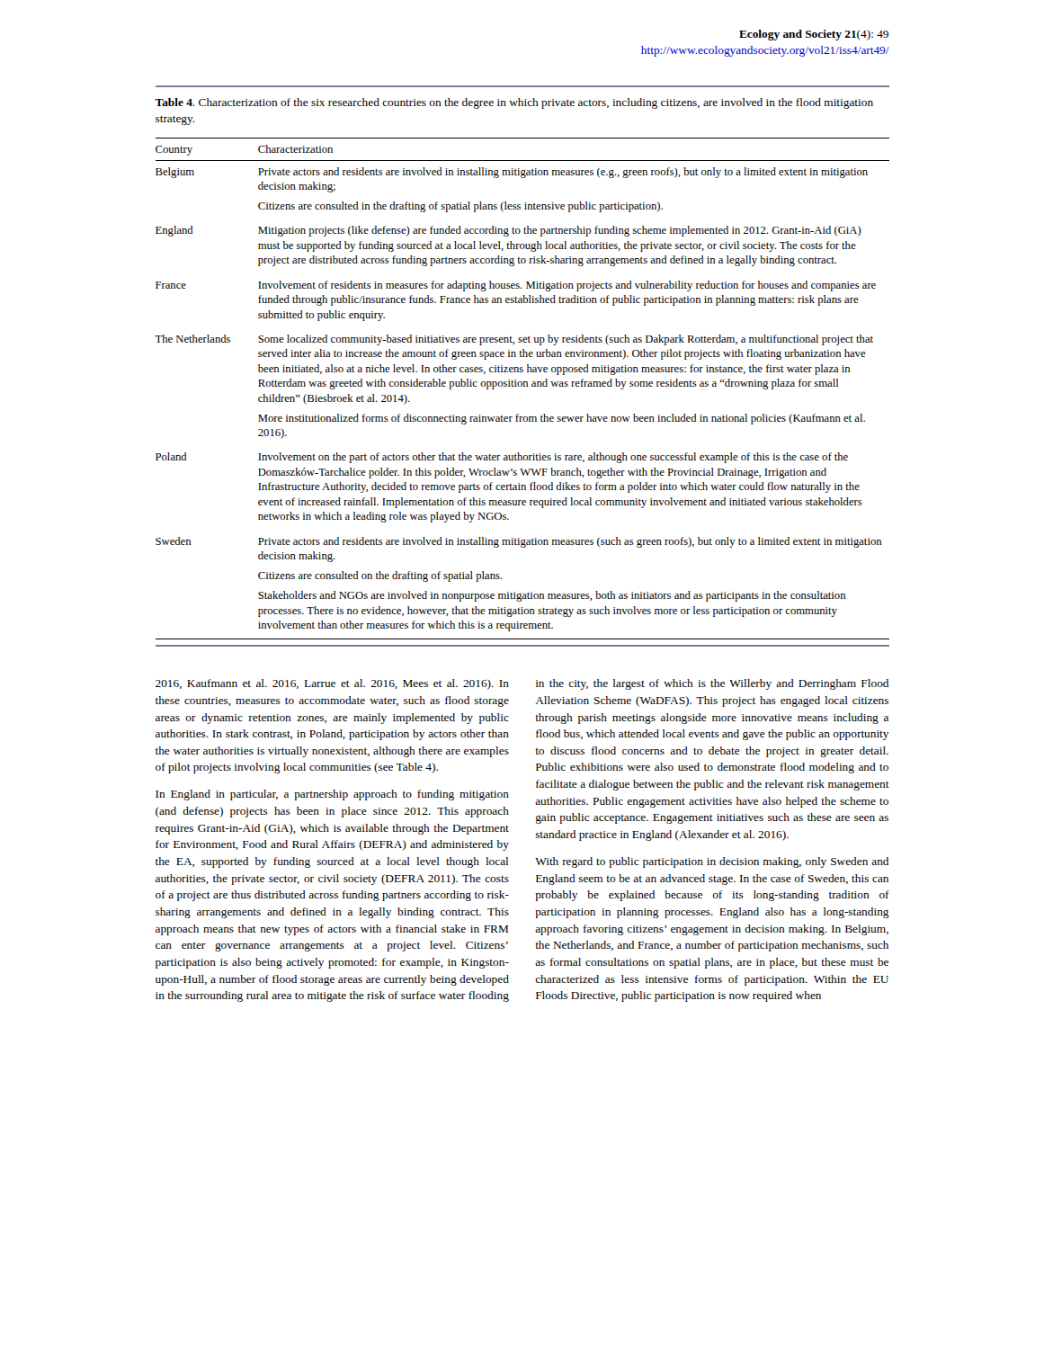Ecology and Society 21(4): 49
http://www.ecologyandsociety.org/vol21/iss4/art49/
Table 4. Characterization of the six researched countries on the degree in which private actors, including citizens, are involved in the flood mitigation strategy.
| Country | Characterization |
| --- | --- |
| Belgium | Private actors and residents are involved in installing mitigation measures (e.g., green roofs), but only to a limited extent in mitigation decision making; Citizens are consulted in the drafting of spatial plans (less intensive public participation). |
| England | Mitigation projects (like defense) are funded according to the partnership funding scheme implemented in 2012. Grant-in-Aid (GiA) must be supported by funding sourced at a local level, through local authorities, the private sector, or civil society. The costs for the project are distributed across funding partners according to risk-sharing arrangements and defined in a legally binding contract. |
| France | Involvement of residents in measures for adapting houses. Mitigation projects and vulnerability reduction for houses and companies are funded through public/insurance funds. France has an established tradition of public participation in planning matters: risk plans are submitted to public enquiry. |
| The Netherlands | Some localized community-based initiatives are present, set up by residents (such as Dakpark Rotterdam, a multifunctional project that served inter alia to increase the amount of green space in the urban environment). Other pilot projects with floating urbanization have been initiated, also at a niche level. In other cases, citizens have opposed mitigation measures: for instance, the first water plaza in Rotterdam was greeted with considerable public opposition and was reframed by some residents as a “drowning plaza for small children” (Biesbroek et al. 2014). More institutionalized forms of disconnecting rainwater from the sewer have now been included in national policies (Kaufmann et al. 2016). |
| Poland | Involvement on the part of actors other that the water authorities is rare, although one successful example of this is the case of the Domaszków-Tarchalice polder. In this polder, Wroclaw’s WWF branch, together with the Provincial Drainage, Irrigation and Infrastructure Authority, decided to remove parts of certain flood dikes to form a polder into which water could flow naturally in the event of increased rainfall. Implementation of this measure required local community involvement and initiated various stakeholders networks in which a leading role was played by NGOs. |
| Sweden | Private actors and residents are involved in installing mitigation measures (such as green roofs), but only to a limited extent in mitigation decision making. Citizens are consulted on the drafting of spatial plans. Stakeholders and NGOs are involved in nonpurpose mitigation measures, both as initiators and as participants in the consultation processes. There is no evidence, however, that the mitigation strategy as such involves more or less participation or community involvement than other measures for which this is a requirement. |
2016, Kaufmann et al. 2016, Larrue et al. 2016, Mees et al. 2016). In these countries, measures to accommodate water, such as flood storage areas or dynamic retention zones, are mainly implemented by public authorities. In stark contrast, in Poland, participation by actors other than the water authorities is virtually nonexistent, although there are examples of pilot projects involving local communities (see Table 4).
In England in particular, a partnership approach to funding mitigation (and defense) projects has been in place since 2012. This approach requires Grant-in-Aid (GiA), which is available through the Department for Environment, Food and Rural Affairs (DEFRA) and administered by the EA, supported by funding sourced at a local level though local authorities, the private sector, or civil society (DEFRA 2011). The costs of a project are thus distributed across funding partners according to risk-sharing arrangements and defined in a legally binding contract. This approach means that new types of actors with a financial stake in FRM can enter governance arrangements at a project level. Citizens’ participation is also being actively promoted: for example, in Kingston-upon-Hull, a number of flood storage areas are currently being developed in the surrounding rural area to mitigate the risk of surface water flooding in the city, the largest of which is the Willerby and Derringham Flood Alleviation Scheme (WaDFAS). This project has engaged local citizens through parish meetings alongside more innovative means including a flood bus, which attended local events and gave the public an opportunity to discuss flood concerns and to debate the project in greater detail. Public exhibitions were also used to demonstrate flood modeling and to facilitate a dialogue between the public and the relevant risk management authorities. Public engagement activities have also helped the scheme to gain public acceptance. Engagement initiatives such as these are seen as standard practice in England (Alexander et al. 2016).
With regard to public participation in decision making, only Sweden and England seem to be at an advanced stage. In the case of Sweden, this can probably be explained because of its long-standing tradition of participation in planning processes. England also has a long-standing approach favoring citizens’ engagement in decision making. In Belgium, the Netherlands, and France, a number of participation mechanisms, such as formal consultations on spatial plans, are in place, but these must be characterized as less intensive forms of participation. Within the EU Floods Directive, public participation is now required when